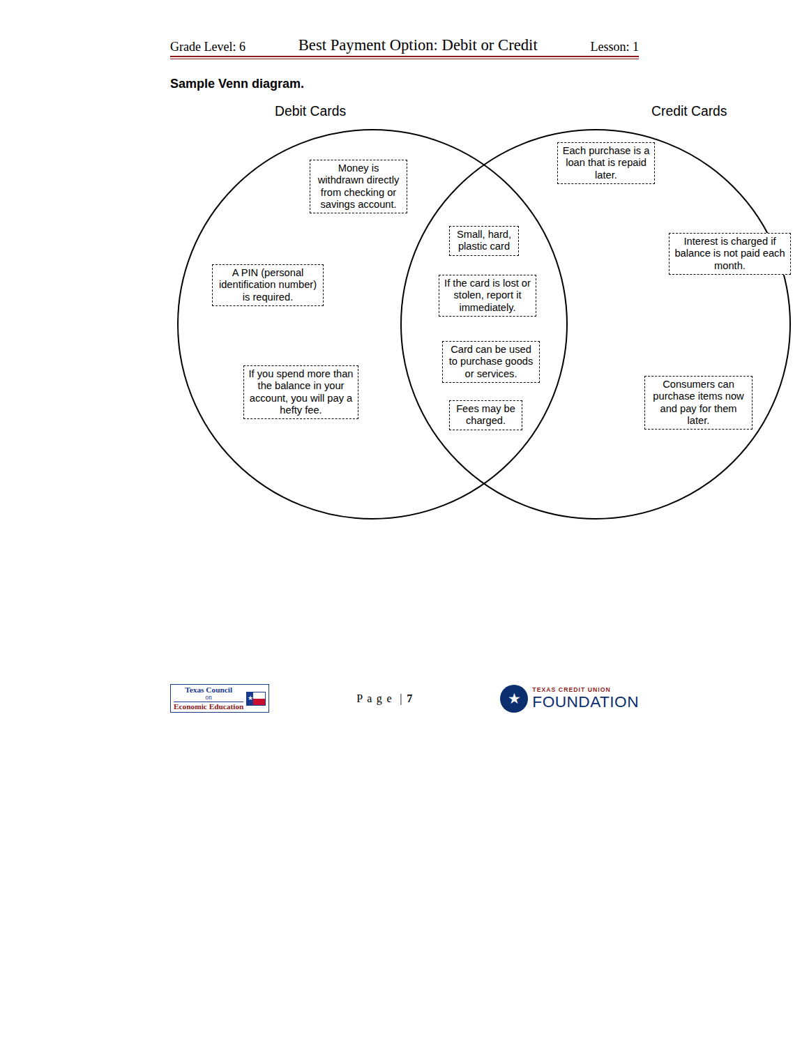Grade Level: 6
Best Payment Option: Debit or Credit
Lesson: 1
Sample Venn diagram.
Debit Cards
Credit Cards
Money is withdrawn directly from checking or savings account.
A PIN (personal identification number) is required.
If you spend more than the balance in your account, you will pay a hefty fee.
Small, hard, plastic card
If the card is lost or stolen, report it immediately.
Card can be used to purchase goods or services.
Fees may be charged.
Each purchase is a loan that is repaid later.
Interest is charged if balance is not paid each month.
Consumers can purchase items now and pay for them later.
Texas Council
on
Economic Education
P a g e | 7
TEXAS CREDIT UNION FOUNDATION